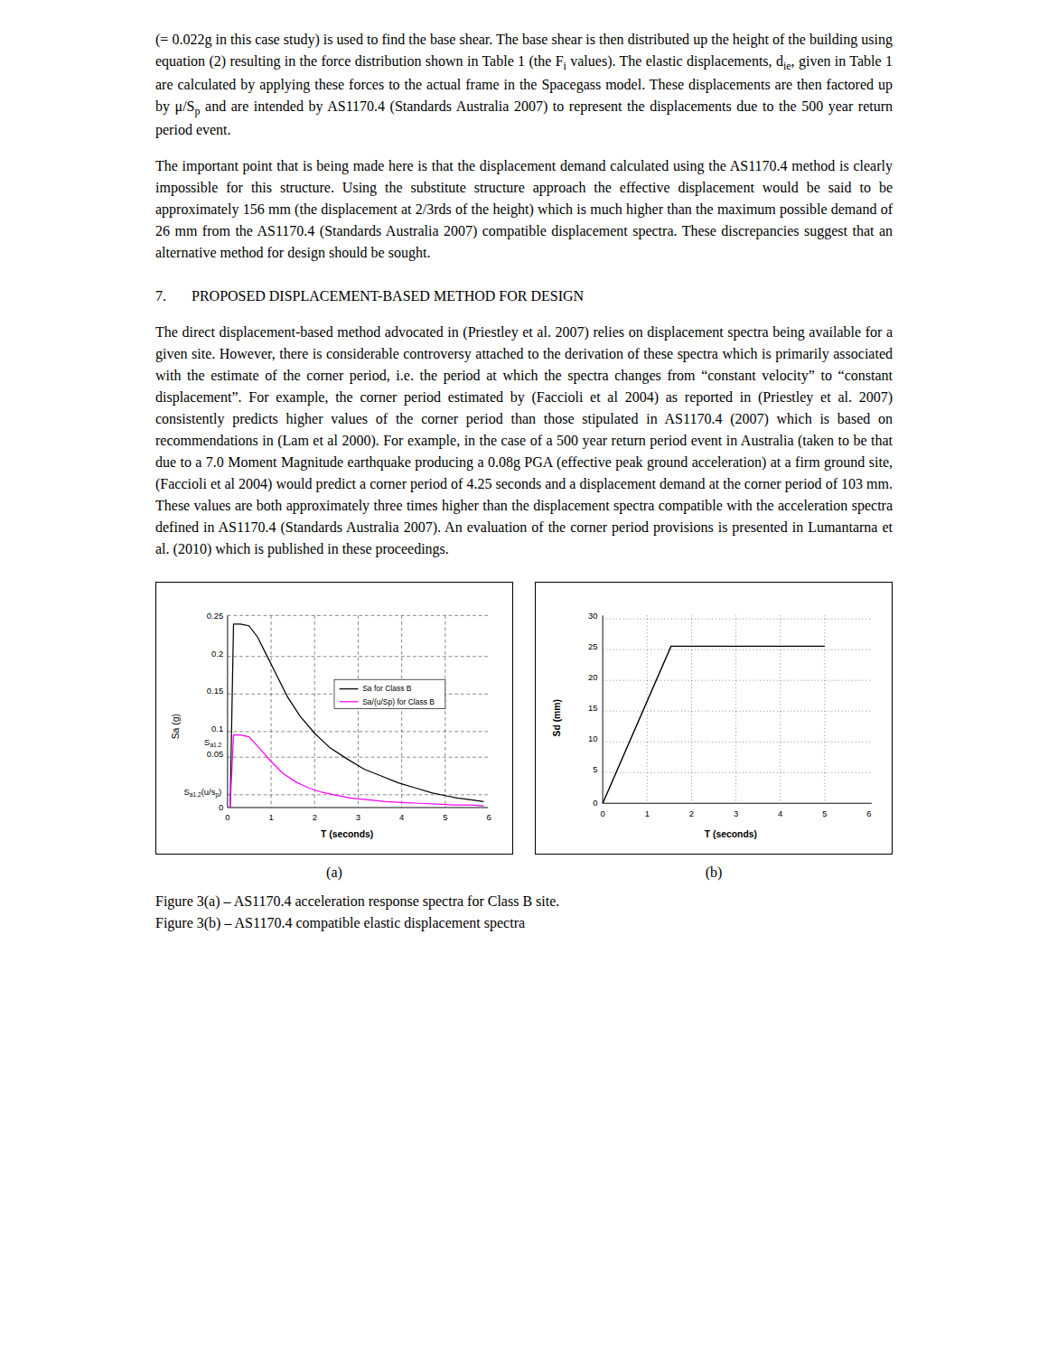(= 0.022g in this case study) is used to find the base shear. The base shear is then distributed up the height of the building using equation (2) resulting in the force distribution shown in Table 1 (the Fi values). The elastic displacements, die, given in Table 1 are calculated by applying these forces to the actual frame in the Spacegass model. These displacements are then factored up by μ/Sp and are intended by AS1170.4 (Standards Australia 2007) to represent the displacements due to the 500 year return period event.
The important point that is being made here is that the displacement demand calculated using the AS1170.4 method is clearly impossible for this structure. Using the substitute structure approach the effective displacement would be said to be approximately 156 mm (the displacement at 2/3rds of the height) which is much higher than the maximum possible demand of 26 mm from the AS1170.4 (Standards Australia 2007) compatible displacement spectra. These discrepancies suggest that an alternative method for design should be sought.
7. Proposed Displacement-Based Method for Design
The direct displacement-based method advocated in (Priestley et al. 2007) relies on displacement spectra being available for a given site. However, there is considerable controversy attached to the derivation of these spectra which is primarily associated with the estimate of the corner period, i.e. the period at which the spectra changes from “constant velocity” to “constant displacement”. For example, the corner period estimated by (Faccioli et al 2004) as reported in (Priestley et al. 2007) consistently predicts higher values of the corner period than those stipulated in AS1170.4 (2007) which is based on recommendations in (Lam et al 2000). For example, in the case of a 500 year return period event in Australia (taken to be that due to a 7.0 Moment Magnitude earthquake producing a 0.08g PGA (effective peak ground acceleration) at a firm ground site, (Faccioli et al 2004) would predict a corner period of 4.25 seconds and a displacement demand at the corner period of 103 mm. These values are both approximately three times higher than the displacement spectra compatible with the acceleration spectra defined in AS1170.4 (Standards Australia 2007). An evaluation of the corner period provisions is presented in Lumantarna et al. (2010) which is published in these proceedings.
Sa (g) T (seconds) 0.25 0.2 0.15 0.1 0.05 0 Sa1.2 Sa1.2(u/sp) 0 1 2 3 4 5 6 Sa for Class B Sa/(u/Sp) for Class B
Sd (mm) T (seconds) 30 25 20 15 10 5 0 0 1 2 3 4 5 6
(a)
(b)
Figure 3(a) – AS1170.4 acceleration response spectra for Class B site.
Figure 3(b) – AS1170.4 compatible elastic displacement spectra